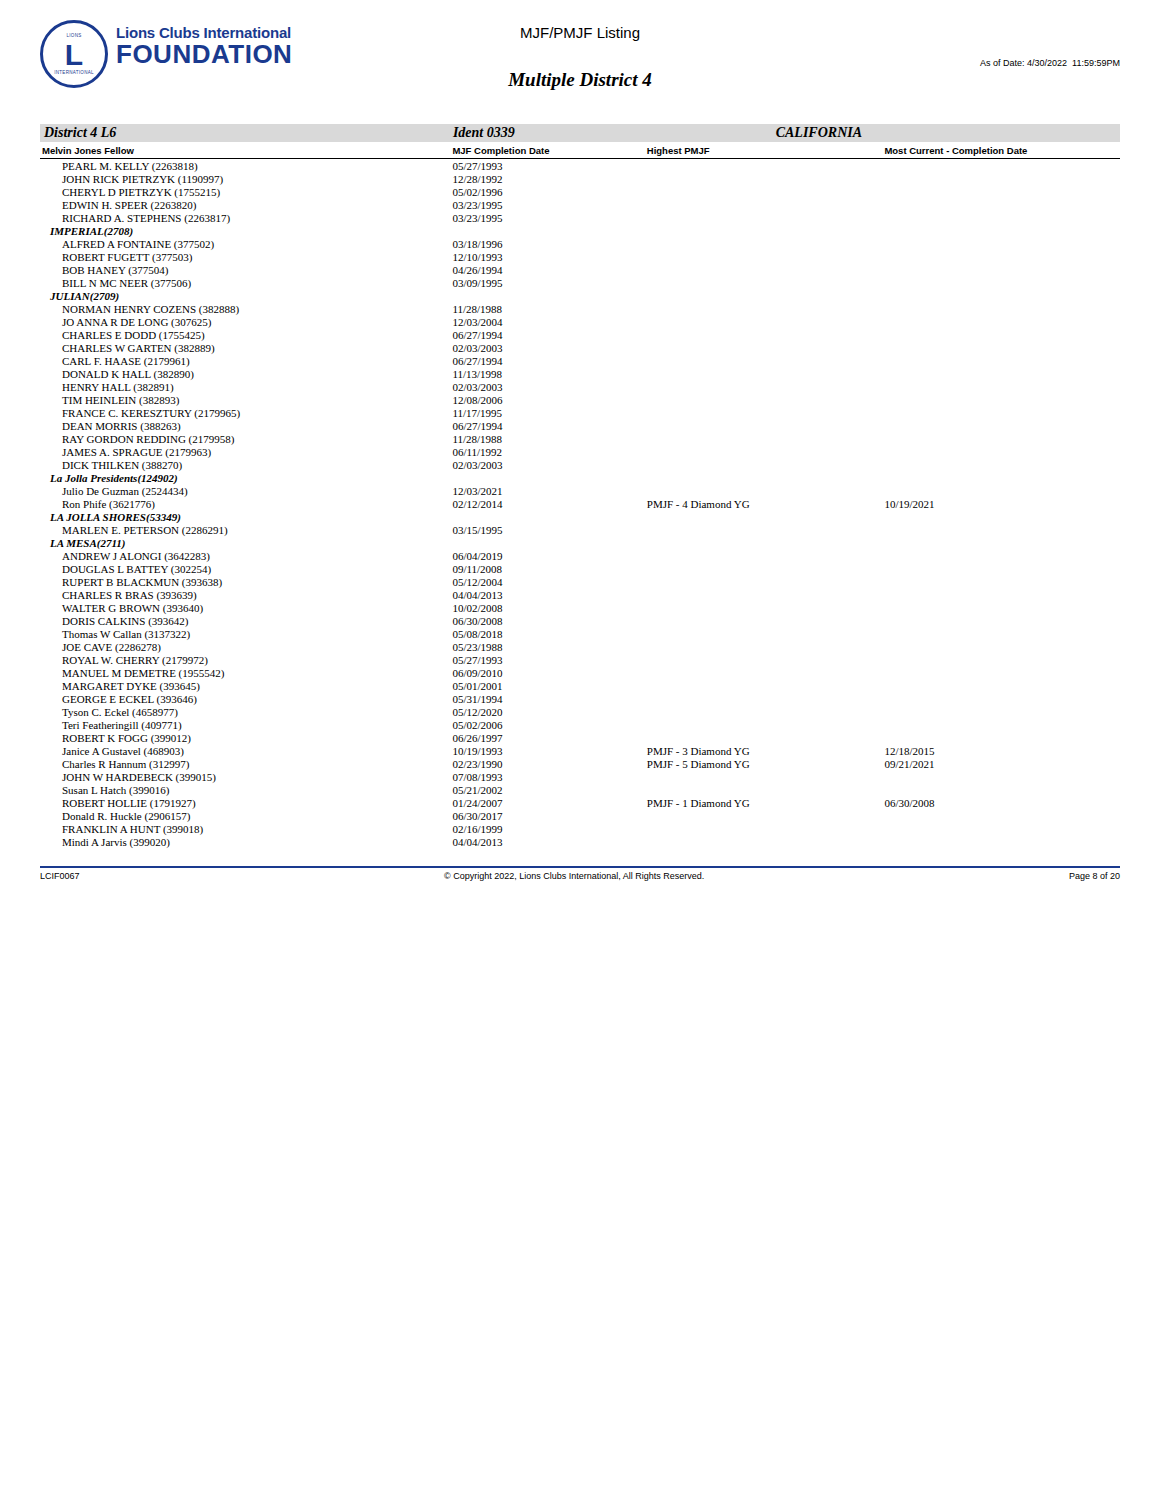LIONS L INTERNATIONAL
Lions Clubs International
FOUNDATION
MJF/PMJF Listing
Multiple District 4
As of Date: 4/30/2022 11:59:59PM
District 4 L6
Ident 0339
CALIFORNIA
| Melvin Jones Fellow | MJF Completion Date | Highest PMJF | Most Current - Completion Date |
| --- | --- | --- | --- |
| PEARL M. KELLY (2263818) | 05/27/1993 | | |
| JOHN RICK PIETRZYK (1190997) | 12/28/1992 | | |
| CHERYL D PIETRZYK (1755215) | 05/02/1996 | | |
| EDWIN H. SPEER (2263820) | 03/23/1995 | | |
| RICHARD A. STEPHENS (2263817) | 03/23/1995 | | |
| IMPERIAL(2708) |
| ALFRED A FONTAINE (377502) | 03/18/1996 | | |
| ROBERT FUGETT (377503) | 12/10/1993 | | |
| BOB HANEY (377504) | 04/26/1994 | | |
| BILL N MC NEER (377506) | 03/09/1995 | | |
| JULIAN(2709) |
| NORMAN HENRY COZENS (382888) | 11/28/1988 | | |
| JO ANNA R DE LONG (307625) | 12/03/2004 | | |
| CHARLES E DODD (1755425) | 06/27/1994 | | |
| CHARLES W GARTEN (382889) | 02/03/2003 | | |
| CARL F. HAASE (2179961) | 06/27/1994 | | |
| DONALD K HALL (382890) | 11/13/1998 | | |
| HENRY HALL (382891) | 02/03/2003 | | |
| TIM HEINLEIN (382893) | 12/08/2006 | | |
| FRANCE C. KERESZTURY (2179965) | 11/17/1995 | | |
| DEAN MORRIS (388263) | 06/27/1994 | | |
| RAY GORDON REDDING (2179958) | 11/28/1988 | | |
| JAMES A. SPRAGUE (2179963) | 06/11/1992 | | |
| DICK THILKEN (388270) | 02/03/2003 | | |
| La Jolla Presidents(124902) |
| Julio De Guzman (2524434) | 12/03/2021 | | |
| Ron Phife (3621776) | 02/12/2014 | PMJF - 4 Diamond YG | 10/19/2021 |
| LA JOLLA SHORES(53349) |
| MARLEN E. PETERSON (2286291) | 03/15/1995 | | |
| LA MESA(2711) |
| ANDREW J ALONGI (3642283) | 06/04/2019 | | |
| DOUGLAS L BATTEY (302254) | 09/11/2008 | | |
| RUPERT B BLACKMUN (393638) | 05/12/2004 | | |
| CHARLES R BRAS (393639) | 04/04/2013 | | |
| WALTER G BROWN (393640) | 10/02/2008 | | |
| DORIS CALKINS (393642) | 06/30/2008 | | |
| Thomas W Callan (3137322) | 05/08/2018 | | |
| JOE CAVE (2286278) | 05/23/1988 | | |
| ROYAL W. CHERRY (2179972) | 05/27/1993 | | |
| MANUEL M DEMETRE (1955542) | 06/09/2010 | | |
| MARGARET DYKE (393645) | 05/01/2001 | | |
| GEORGE E ECKEL (393646) | 05/31/1994 | | |
| Tyson C. Eckel (4658977) | 05/12/2020 | | |
| Teri Featheringill (409771) | 05/02/2006 | | |
| ROBERT K FOGG (399012) | 06/26/1997 | | |
| Janice A Gustavel (468903) | 10/19/1993 | PMJF - 3 Diamond YG | 12/18/2015 |
| Charles R Hannum (312997) | 02/23/1990 | PMJF - 5 Diamond YG | 09/21/2021 |
| JOHN W HARDEBECK (399015) | 07/08/1993 | | |
| Susan L Hatch (399016) | 05/21/2002 | | |
| ROBERT HOLLIE (1791927) | 01/24/2007 | PMJF - 1 Diamond YG | 06/30/2008 |
| Donald R. Huckle (2906157) | 06/30/2017 | | |
| FRANKLIN A HUNT (399018) | 02/16/1999 | | |
| Mindi A Jarvis (399020) | 04/04/2013 | | |
LCIF0067
© Copyright 2022, Lions Clubs International, All Rights Reserved.
Page 8 of 20